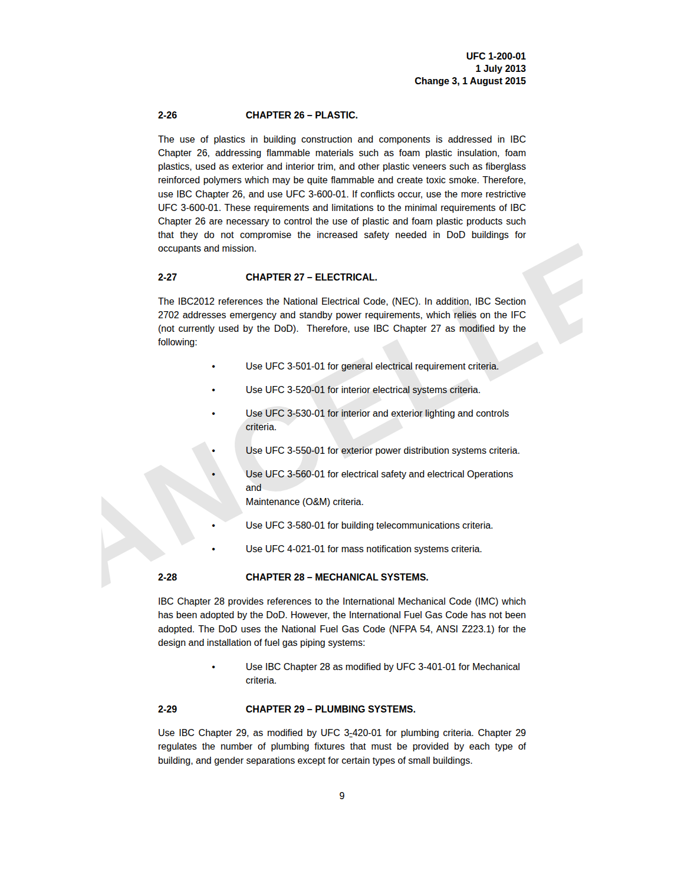CANCELLED
UFC 1-200-01
1 July 2013
Change 3, 1 August 2015
2-26 CHAPTER 26 – PLASTIC.
The use of plastics in building construction and components is addressed in IBC Chapter 26, addressing flammable materials such as foam plastic insulation, foam plastics, used as exterior and interior trim, and other plastic veneers such as fiberglass reinforced polymers which may be quite flammable and create toxic smoke. Therefore, use IBC Chapter 26, and use UFC 3-600-01. If conflicts occur, use the more restrictive UFC 3-600-01. These requirements and limitations to the minimal requirements of IBC Chapter 26 are necessary to control the use of plastic and foam plastic products such that they do not compromise the increased safety needed in DoD buildings for occupants and mission.
2-27 CHAPTER 27 – ELECTRICAL.
The IBC2012 references the National Electrical Code, (NEC). In addition, IBC Section 2702 addresses emergency and standby power requirements, which relies on the IFC (not currently used by the DoD). Therefore, use IBC Chapter 27 as modified by the following:
Use UFC 3-501-01 for general electrical requirement criteria.
Use UFC 3-520-01 for interior electrical systems criteria.
Use UFC 3-530-01 for interior and exterior lighting and controls criteria.
Use UFC 3-550-01 for exterior power distribution systems criteria.
Use UFC 3-560-01 for electrical safety and electrical Operations andMaintenance (O&M) criteria.
Use UFC 3-580-01 for building telecommunications criteria.
Use UFC 4-021-01 for mass notification systems criteria.
2-28 CHAPTER 28 – MECHANICAL SYSTEMS.
IBC Chapter 28 provides references to the International Mechanical Code (IMC) which has been adopted by the DoD. However, the International Fuel Gas Code has not been adopted. The DoD uses the National Fuel Gas Code (NFPA 54, ANSI Z223.1) for the design and installation of fuel gas piping systems:
Use IBC Chapter 28 as modified by UFC 3-401-01 for Mechanical criteria.
2-29 CHAPTER 29 – PLUMBING SYSTEMS.
Use IBC Chapter 29, as modified by UFC 3-420-01 for plumbing criteria. Chapter 29 regulates the number of plumbing fixtures that must be provided by each type of building, and gender separations except for certain types of small buildings.
9